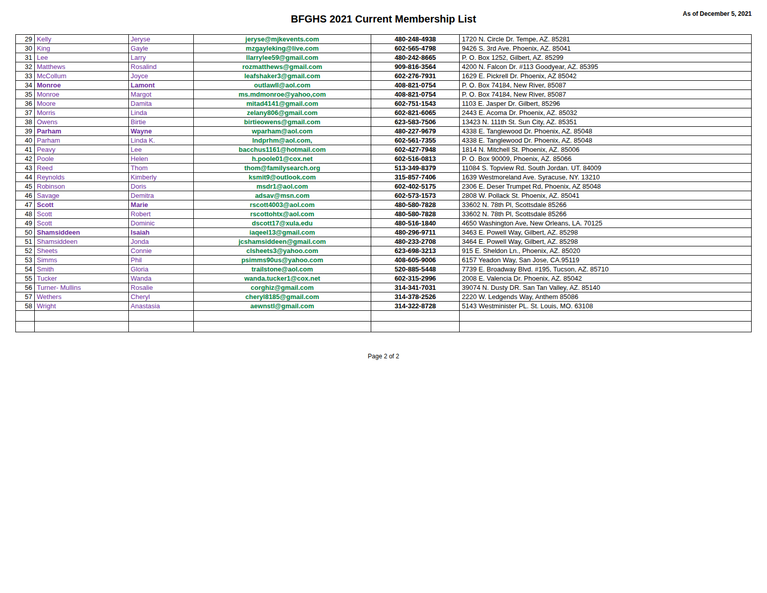BFGHS 2021 Current Membership List
As of December 5, 2021
| 29 | Kelly | Jeryse | jeryse@mjkevents.com | 480-248-4938 | 1720 N. Circle Dr. Tempe, AZ. 85281 |
| 30 | King | Gayle | mzgayleking@live.com | 602-565-4798 | 9426 S. 3rd Ave. Phoenix, AZ. 85041 |
| 31 | Lee | Larry | llarrylee59@gmail.com | 480-242-8665 | P. O. Box 1252, Gilbert, AZ. 85299 |
| 32 | Matthews | Rosalind | rozmatthews@gmail.com | 909-816-3564 | 4200 N. Falcon Dr. #113 Goodyear, AZ. 85395 |
| 33 | McCollum | Joyce | leafshaker3@gmail.com | 602-276-7931 | 1629 E. Pickrell Dr. Phoenix, AZ 85042 |
| 34 | Monroe | Lamont | outlawll@aol.com | 408-821-0754 | P. O. Box 74184, New River, 85087 |
| 35 | Monroe | Margot | ms.mdmonroe@yahoo,com | 408-821-0754 | P. O. Box 74184, New River, 85087 |
| 36 | Moore | Damita | mitad4141@gmail.com | 602-751-1543 | 1103 E. Jasper Dr. Gilbert, 85296 |
| 37 | Morris | Linda | zelany806@gmail.com | 602-821-6065 | 2443 E. Acoma Dr. Phoenix, AZ. 85032 |
| 38 | Owens | Birtie | birtieowens@gmail.com | 623-583-7506 | 13423 N. 111th St. Sun City, AZ. 85351 |
| 39 | Parham | Wayne | wparham@aol.com | 480-227-9679 | 4338 E. Tanglewood Dr. Phoenix, AZ. 85048 |
| 40 | Parham | Linda K. | lndprhm@aol.com, | 602-561-7355 | 4338 E. Tanglewood Dr. Phoenix, AZ. 85048 |
| 41 | Peavy | Lee | bacchus1161@hotmail.com | 602-427-7948 | 1814 N. Mitchell St. Phoenix, AZ. 85006 |
| 42 | Poole | Helen | h.poole01@cox.net | 602-516-0813 | P. O. Box 90009, Phoenix, AZ. 85066 |
| 43 | Reed | Thom | thom@familysearch.org | 513-349-8379 | 11084 S. Topview Rd. South Jordan. UT. 84009 |
| 44 | Reynolds | Kimberly | ksmit9@outlook.com | 315-857-7406 | 1639 Westmoreland Ave. Syracuse, NY. 13210 |
| 45 | Robinson | Doris | msdr1@aol.com | 602-402-5175 | 2306 E. Deser Trumpet Rd, Phoenix, AZ 85048 |
| 46 | Savage | Demitra | adsav@msn.com | 602-573-1573 | 2808 W. Pollack St. Phoenix, AZ. 85041 |
| 47 | Scott | Marie | rscott4003@aol.com | 480-580-7828 | 33602 N. 78th Pl, Scottsdale 85266 |
| 48 | Scott | Robert | rscottohtx@aol.com | 480-580-7828 | 33602 N. 78th Pl, Scottsdale 85266 |
| 49 | Scott | Dominic | dscott17@xula.edu | 480-516-1840 | 4650 Washington Ave, New Orleans, LA. 70125 |
| 50 | Shamsiddeen | Isaiah | iaqeel13@gmail.com | 480-296-9711 | 3463 E. Powell Way, Gilbert, AZ. 85298 |
| 51 | Shamsiddeen | Jonda | jcshamsiddeen@gmail.com | 480-233-2708 | 3464 E. Powell Way, Gilbert, AZ. 85298 |
| 52 | Sheets | Connie | clsheets3@yahoo.com | 623-698-3213 | 915 E. Sheldon Ln., Phoenix, AZ. 85020 |
| 53 | Simms | Phil | psimms90us@yahoo.com | 408-605-9006 | 6157 Yeadon Way, San Jose, CA.95119 |
| 54 | Smith | Gloria | trailstone@aol.com | 520-885-5448 | 7739 E. Broadway Blvd. #195, Tucson, AZ. 85710 |
| 55 | Tucker | Wanda | wanda.tucker1@cox.net | 602-315-2996 | 2008 E. Valencia Dr. Phoenix, AZ. 85042 |
| 56 | Turner- Mullins | Rosalie | corghiz@gmail.com | 314-341-7031 | 39074 N. Dusty DR. San Tan Valley, AZ. 85140 |
| 57 | Wethers | Cheryl | cheryl8185@gmail.com | 314-378-2526 | 2220 W. Ledgends Way, Anthem 85086 |
| 58 | Wright | Anastasia | aewnstl@gmail.com | 314-322-8728 | 5143 Westminister PL. St. Louis, MO. 63108 |
Page 2 of 2